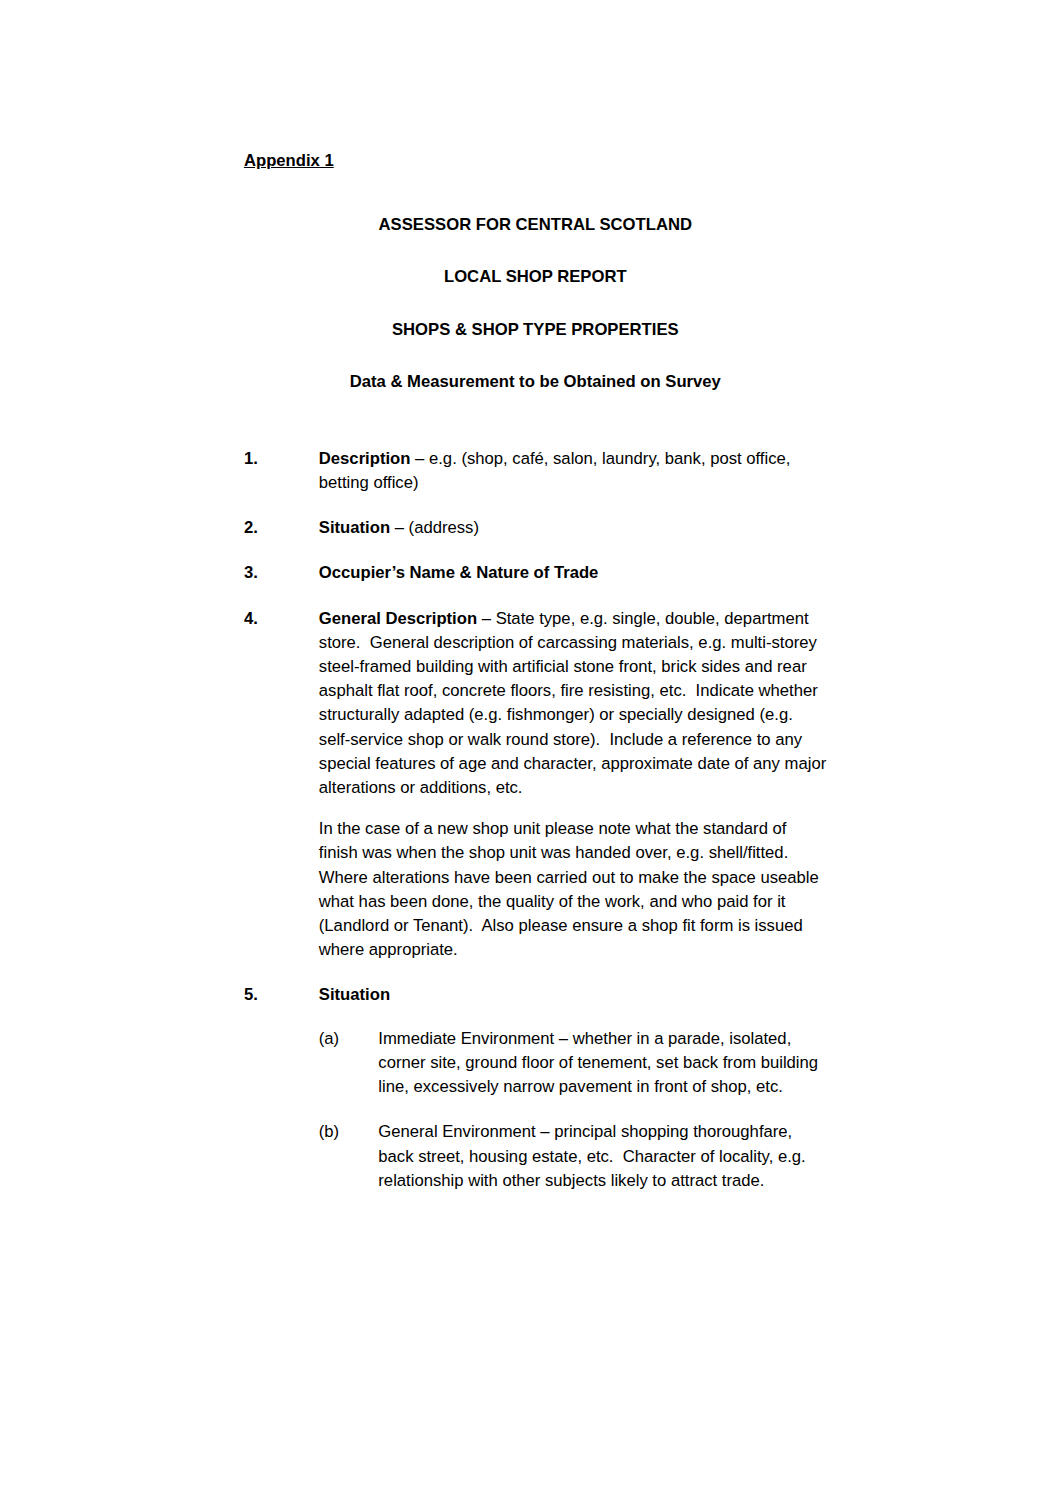Appendix 1
ASSESSOR FOR CENTRAL SCOTLAND
LOCAL SHOP REPORT
SHOPS & SHOP TYPE PROPERTIES
Data & Measurement to be Obtained on Survey
1. Description – e.g. (shop, café, salon, laundry, bank, post office, betting office)
2. Situation – (address)
3. Occupier’s Name & Nature of Trade
4.
General Description – State type, e.g. single, double, department store. General description of carcassing materials, e.g. multi-storey steel-framed building with artificial stone front, brick sides and rear asphalt flat roof, concrete floors, fire resisting, etc. Indicate whether structurally adapted (e.g. fishmonger) or specially designed (e.g. self-service shop or walk round store). Include a reference to any special features of age and character, approximate date of any major alterations or additions, etc.
In the case of a new shop unit please note what the standard of finish was when the shop unit was handed over, e.g. shell/fitted. Where alterations have been carried out to make the space useable what has been done, the quality of the work, and who paid for it (Landlord or Tenant). Also please ensure a shop fit form is issued where appropriate.
5. Situation
(a) Immediate Environment – whether in a parade, isolated, corner site, ground floor of tenement, set back from building line, excessively narrow pavement in front of shop, etc.
(b) General Environment – principal shopping thoroughfare, back street, housing estate, etc. Character of locality, e.g. relationship with other subjects likely to attract trade.